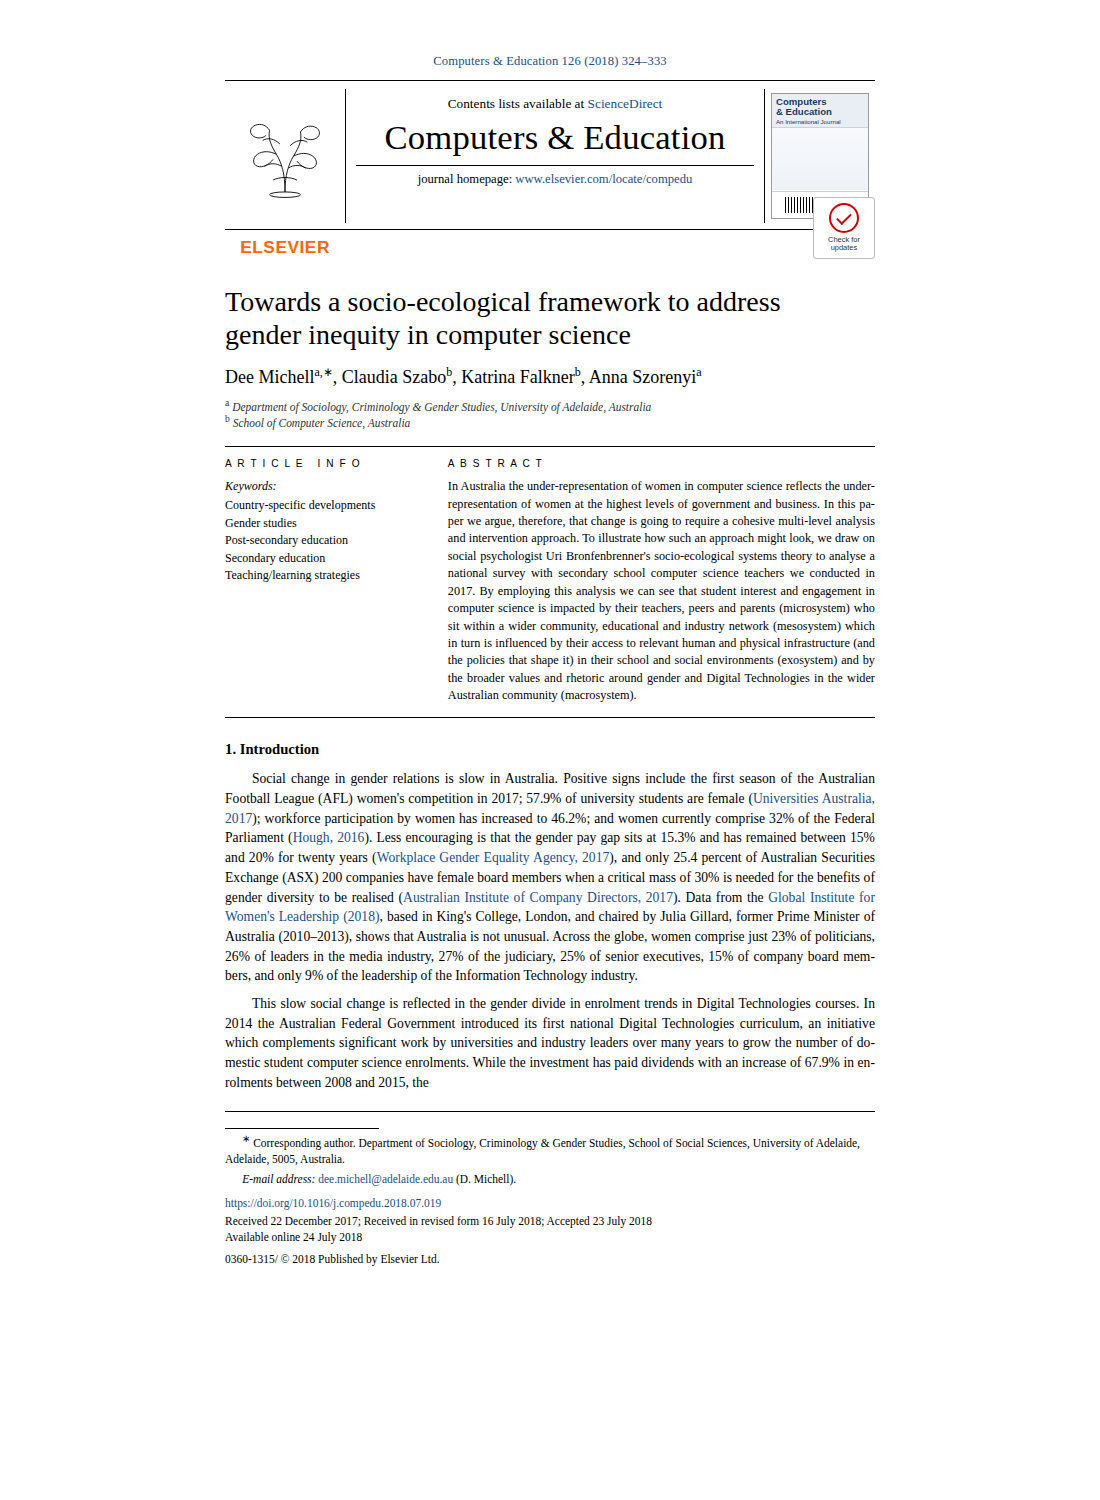Computers & Education 126 (2018) 324–333
ELSEVIER
Contents lists available at ScienceDirect
Computers & Education
journal homepage: www.elsevier.com/locate/compedu
Computers
& Education
An International Journal
ELSEVIER
Check for
updates
Towards a socio-ecological framework to address gender inequity in computer science
Dee Michella,∗, Claudia Szabob, Katrina Falknerb, Anna Szorenyia
a Department of Sociology, Criminology & Gender Studies, University of Adelaide, Australia
b School of Computer Science, Australia
A R T I C L E I N F O
Keywords:
Country-specific developments
Gender studies
Post-secondary education
Secondary education
Teaching/learning strategies
A B S T R A C T
In Australia the under-representation of women in computer science reflects the under-representation of women at the highest levels of government and business. In this paper we argue, therefore, that change is going to require a cohesive multi-level analysis and intervention approach. To illustrate how such an approach might look, we draw on social psychologist Uri Bronfenbrenner's socio-ecological systems theory to analyse a national survey with secondary school computer science teachers we conducted in 2017. By employing this analysis we can see that student interest and engagement in computer science is impacted by their teachers, peers and parents (microsystem) who sit within a wider community, educational and industry network (mesosystem) which in turn is influenced by their access to relevant human and physical infrastructure (and the policies that shape it) in their school and social environments (exosystem) and by the broader values and rhetoric around gender and Digital Technologies in the wider Australian community (macrosystem).
1. Introduction
Social change in gender relations is slow in Australia. Positive signs include the first season of the Australian Football League (AFL) women's competition in 2017; 57.9% of university students are female (Universities Australia, 2017); workforce participation by women has increased to 46.2%; and women currently comprise 32% of the Federal Parliament (Hough, 2016). Less encouraging is that the gender pay gap sits at 15.3% and has remained between 15% and 20% for twenty years (Workplace Gender Equality Agency, 2017), and only 25.4 percent of Australian Securities Exchange (ASX) 200 companies have female board members when a critical mass of 30% is needed for the benefits of gender diversity to be realised (Australian Institute of Company Directors, 2017). Data from the Global Institute for Women's Leadership (2018), based in King's College, London, and chaired by Julia Gillard, former Prime Minister of Australia (2010–2013), shows that Australia is not unusual. Across the globe, women comprise just 23% of politicians, 26% of leaders in the media industry, 27% of the judiciary, 25% of senior executives, 15% of company board members, and only 9% of the leadership of the Information Technology industry.
This slow social change is reflected in the gender divide in enrolment trends in Digital Technologies courses. In 2014 the Australian Federal Government introduced its first national Digital Technologies curriculum, an initiative which complements significant work by universities and industry leaders over many years to grow the number of domestic student computer science enrolments. While the investment has paid dividends with an increase of 67.9% in enrolments between 2008 and 2015, the
∗ Corresponding author. Department of Sociology, Criminology & Gender Studies, School of Social Sciences, University of Adelaide, Adelaide, 5005, Australia.
E-mail address: dee.michell@adelaide.edu.au (D. Michell).
https://doi.org/10.1016/j.compedu.2018.07.019
Received 22 December 2017; Received in revised form 16 July 2018; Accepted 23 July 2018
Available online 24 July 2018
0360-1315/ © 2018 Published by Elsevier Ltd.